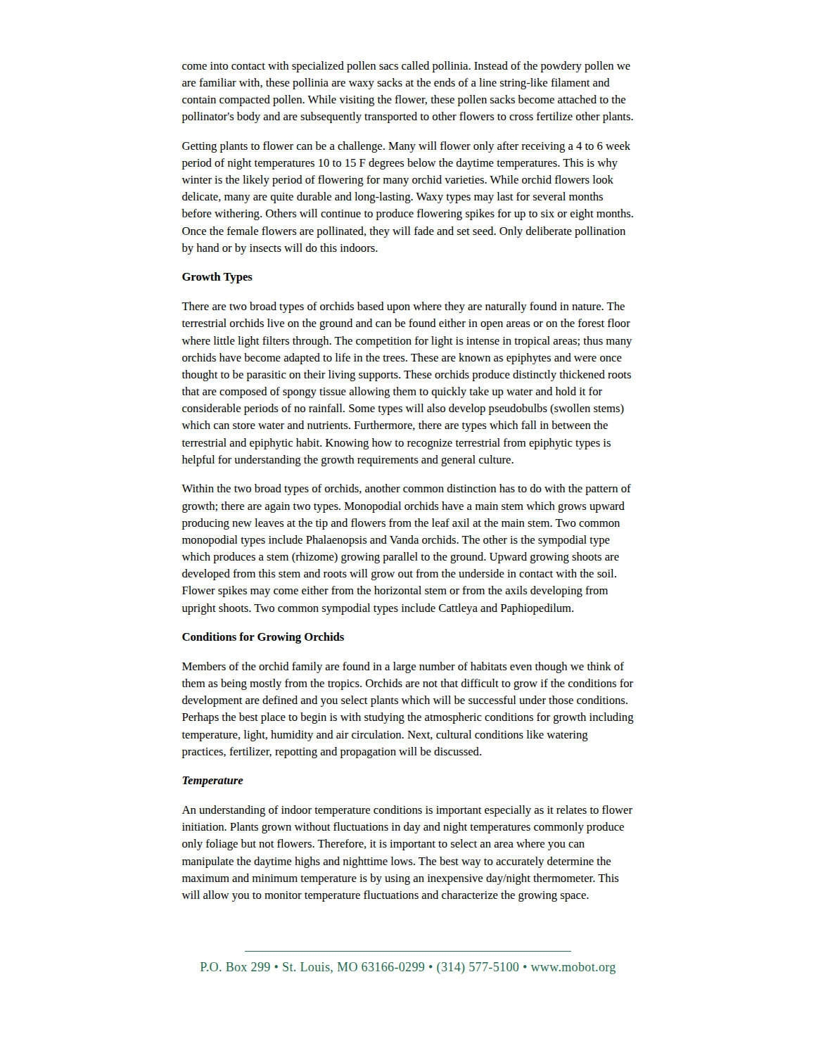come into contact with specialized pollen sacs called pollinia. Instead of the powdery pollen we are familiar with, these pollinia are waxy sacks at the ends of a line string-like filament and contain compacted pollen. While visiting the flower, these pollen sacks become attached to the pollinator's body and are subsequently transported to other flowers to cross fertilize other plants.
Getting plants to flower can be a challenge. Many will flower only after receiving a 4 to 6 week period of night temperatures 10 to 15 F degrees below the daytime temperatures. This is why winter is the likely period of flowering for many orchid varieties. While orchid flowers look delicate, many are quite durable and long-lasting. Waxy types may last for several months before withering. Others will continue to produce flowering spikes for up to six or eight months. Once the female flowers are pollinated, they will fade and set seed. Only deliberate pollination by hand or by insects will do this indoors.
Growth Types
There are two broad types of orchids based upon where they are naturally found in nature. The terrestrial orchids live on the ground and can be found either in open areas or on the forest floor where little light filters through. The competition for light is intense in tropical areas; thus many orchids have become adapted to life in the trees. These are known as epiphytes and were once thought to be parasitic on their living supports. These orchids produce distinctly thickened roots that are composed of spongy tissue allowing them to quickly take up water and hold it for considerable periods of no rainfall. Some types will also develop pseudobulbs (swollen stems) which can store water and nutrients. Furthermore, there are types which fall in between the terrestrial and epiphytic habit. Knowing how to recognize terrestrial from epiphytic types is helpful for understanding the growth requirements and general culture.
Within the two broad types of orchids, another common distinction has to do with the pattern of growth; there are again two types. Monopodial orchids have a main stem which grows upward producing new leaves at the tip and flowers from the leaf axil at the main stem. Two common monopodial types include Phalaenopsis and Vanda orchids. The other is the sympodial type which produces a stem (rhizome) growing parallel to the ground. Upward growing shoots are developed from this stem and roots will grow out from the underside in contact with the soil. Flower spikes may come either from the horizontal stem or from the axils developing from upright shoots. Two common sympodial types include Cattleya and Paphiopedilum.
Conditions for Growing Orchids
Members of the orchid family are found in a large number of habitats even though we think of them as being mostly from the tropics. Orchids are not that difficult to grow if the conditions for development are defined and you select plants which will be successful under those conditions. Perhaps the best place to begin is with studying the atmospheric conditions for growth including temperature, light, humidity and air circulation. Next, cultural conditions like watering practices, fertilizer, repotting and propagation will be discussed.
Temperature
An understanding of indoor temperature conditions is important especially as it relates to flower initiation. Plants grown without fluctuations in day and night temperatures commonly produce only foliage but not flowers. Therefore, it is important to select an area where you can manipulate the daytime highs and nighttime lows. The best way to accurately determine the maximum and minimum temperature is by using an inexpensive day/night thermometer. This will allow you to monitor temperature fluctuations and characterize the growing space.
P.O. Box 299 • St. Louis, MO 63166-0299 • (314) 577-5100 • www.mobot.org